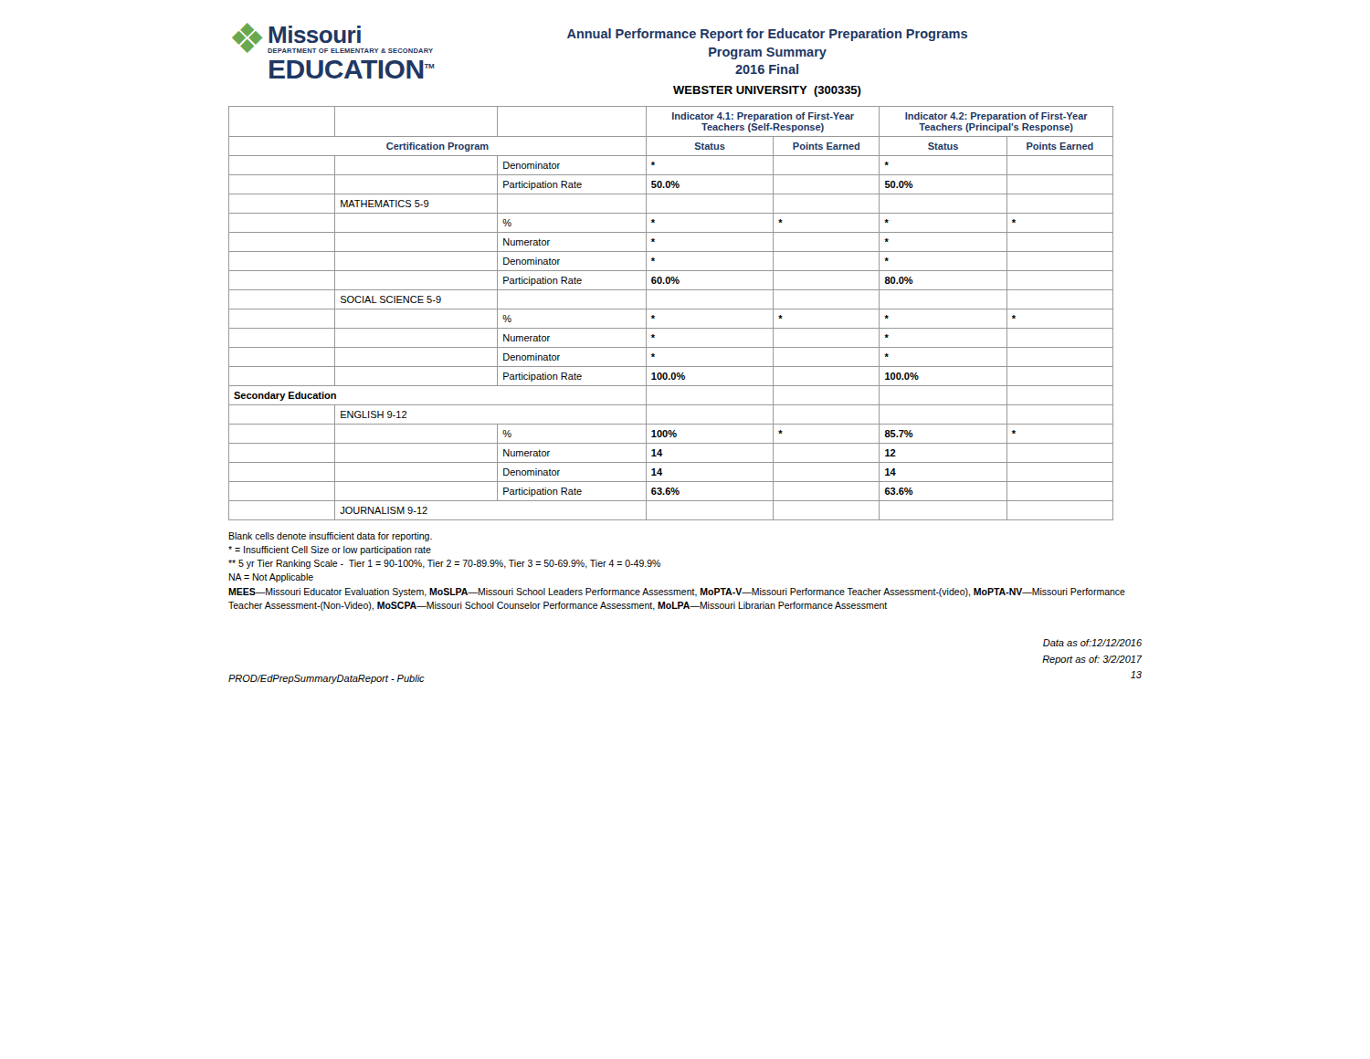❖
Missouri
DEPARTMENT OF ELEMENTARY & SECONDARY
EDUCATIONTM
Annual Performance Report for Educator Preparation Programs
Program Summary
2016 Final
WEBSTER UNIVERSITY (300335)
| | | | Indicator 4.1: Preparation of First-Year Teachers (Self-Response) | Indicator 4.2: Preparation of First-Year Teachers (Principal's Response) | |
| Certification Program | Status | Points Earned | Status | Points Earned | |
| | | Denominator | * | | * | | |
| | | Participation Rate | 50.0% | | 50.0% | | |
| | MATHEMATICS 5-9 | | | | | | |
| | | % | * | * | * | * | |
| | | Numerator | * | | * | | |
| | | Denominator | * | | * | | |
| | | Participation Rate | 60.0% | | 80.0% | | |
| | SOCIAL SCIENCE 5-9 | | | | | | |
| | | % | * | * | * | * | |
| | | Numerator | * | | * | | |
| | | Denominator | * | | * | | |
| | | Participation Rate | 100.0% | | 100.0% | | |
| Secondary Education | | | | | |
| | ENGLISH 9-12 | | | | | |
| | | % | 100% | * | 85.7% | * | |
| | | Numerator | 14 | | 12 | | |
| | | Denominator | 14 | | 14 | | |
| | | Participation Rate | 63.6% | | 63.6% | | |
| | JOURNALISM 9-12 | | | | | |
Blank cells denote insufficient data for reporting.
* = Insufficient Cell Size or low participation rate
** 5 yr Tier Ranking Scale - Tier 1 = 90-100%, Tier 2 = 70-89.9%, Tier 3 = 50-69.9%, Tier 4 = 0-49.9%
NA = Not Applicable
MEES—Missouri Educator Evaluation System, MoSLPA—Missouri School Leaders Performance Assessment, MoPTA-V—Missouri Performance Teacher Assessment-(video), MoPTA-NV—Missouri Performance Teacher Assessment-(Non-Video), MoSCPA—Missouri School Counselor Performance Assessment, MoLPA—Missouri Librarian Performance Assessment
PROD/EdPrepSummaryDataReport - Public
Data as of:12/12/2016
Report as of: 3/2/2017
13